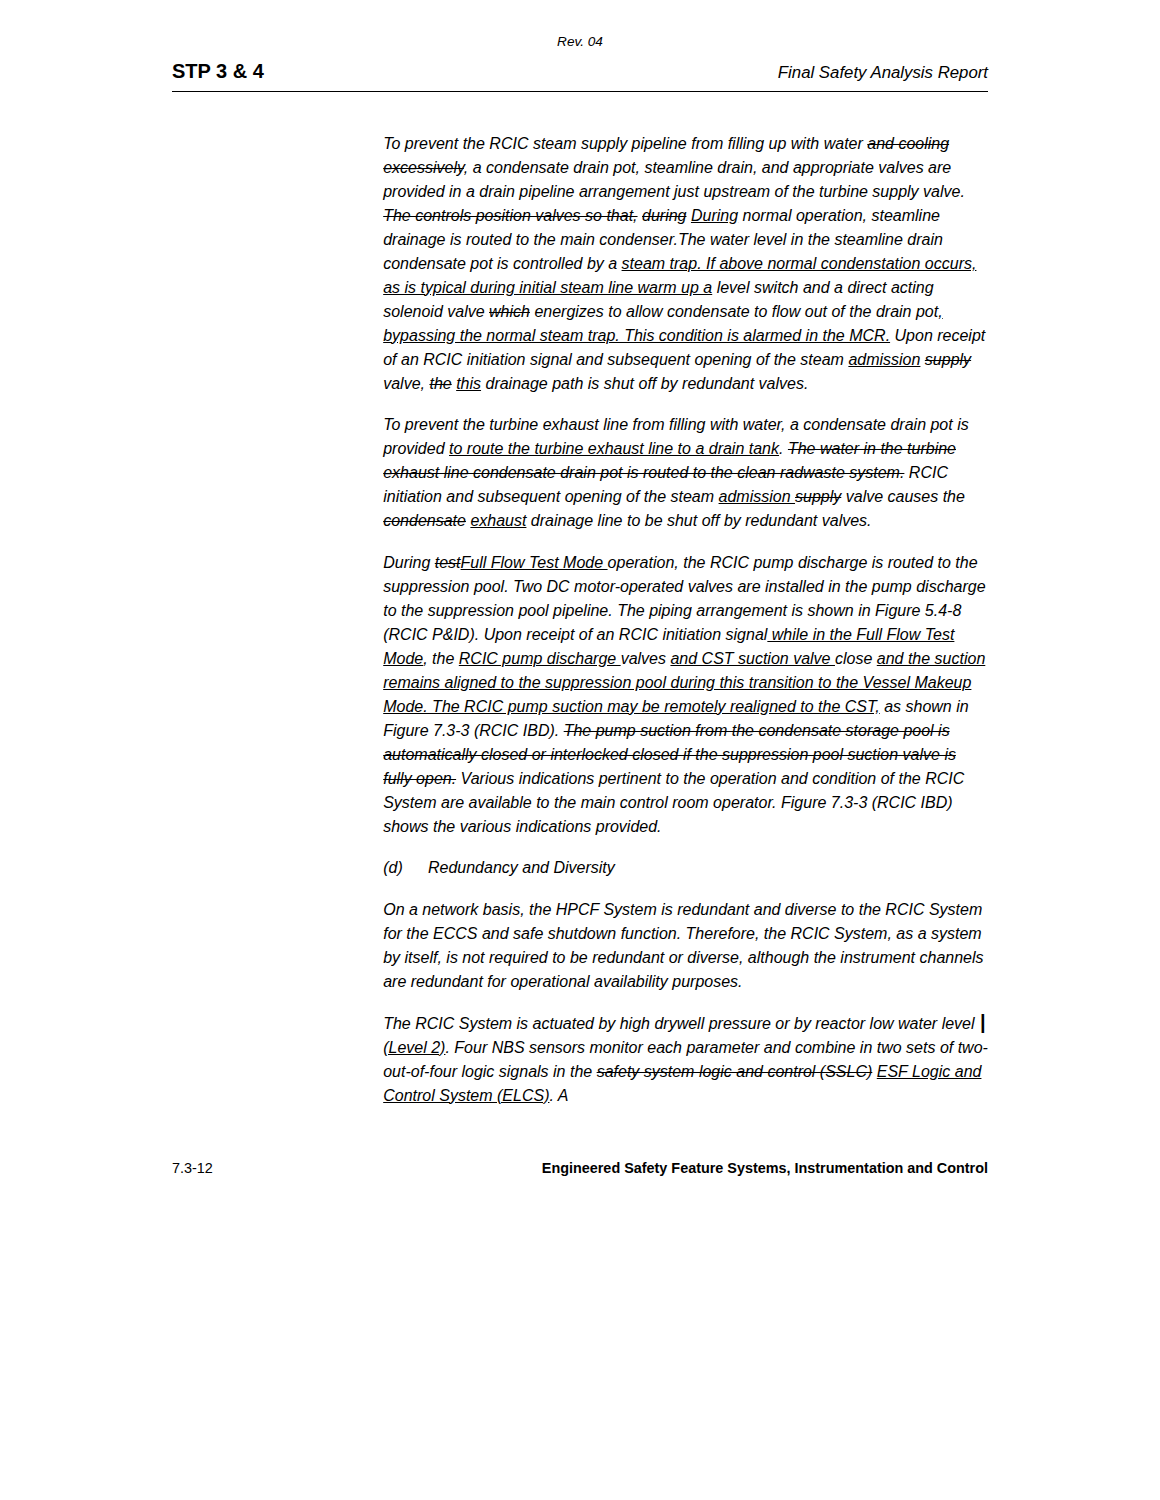Rev. 04
STP 3 & 4 Final Safety Analysis Report
To prevent the RCIC steam supply pipeline from filling up with water and cooling excessively, a condensate drain pot, steamline drain, and appropriate valves are provided in a drain pipeline arrangement just upstream of the turbine supply valve. The controls position valves so that, during During normal operation, steamline drainage is routed to the main condenser.The water level in the steamline drain condensate pot is controlled by a steam trap. If above normal condenstation occurs, as is typical during initial steam line warm up a level switch and a direct acting solenoid valve which energizes to allow condensate to flow out of the drain pot, bypassing the normal steam trap. This condition is alarmed in the MCR. Upon receipt of an RCIC initiation signal and subsequent opening of the steam admission supply valve, the this drainage path is shut off by redundant valves.
To prevent the turbine exhaust line from filling with water, a condensate drain pot is provided to route the turbine exhaust line to a drain tank. The water in the turbine exhaust line condensate drain pot is routed to the clean radwaste system. RCIC initiation and subsequent opening of the steam admission supply valve causes the condensate exhaust drainage line to be shut off by redundant valves.
During testFull Flow Test Mode operation, the RCIC pump discharge is routed to the suppression pool. Two DC motor-operated valves are installed in the pump discharge to the suppression pool pipeline. The piping arrangement is shown in Figure 5.4-8 (RCIC P&ID). Upon receipt of an RCIC initiation signal while in the Full Flow Test Mode, the RCIC pump discharge valves and CST suction valve close and the suction remains aligned to the suppression pool during this transition to the Vessel Makeup Mode. The RCIC pump suction may be remotely realigned to the CST, as shown in Figure 7.3-3 (RCIC IBD). The pump suction from the condensate storage pool is automatically closed or interlocked closed if the suppression pool suction valve is fully open. Various indications pertinent to the operation and condition of the RCIC System are available to the main control room operator. Figure 7.3-3 (RCIC IBD) shows the various indications provided.
(d) Redundancy and Diversity
On a network basis, the HPCF System is redundant and diverse to the RCIC System for the ECCS and safe shutdown function. Therefore, the RCIC System, as a system by itself, is not required to be redundant or diverse, although the instrument channels are redundant for operational availability purposes.
┃The RCIC System is actuated by high drywell pressure or by reactor low water level (Level 2). Four NBS sensors monitor each parameter and combine in two sets of two-out-of-four logic signals in the safety system logic and control (SSLC) ESF Logic and Control System (ELCS). A
7.3-12 Engineered Safety Feature Systems, Instrumentation and Control